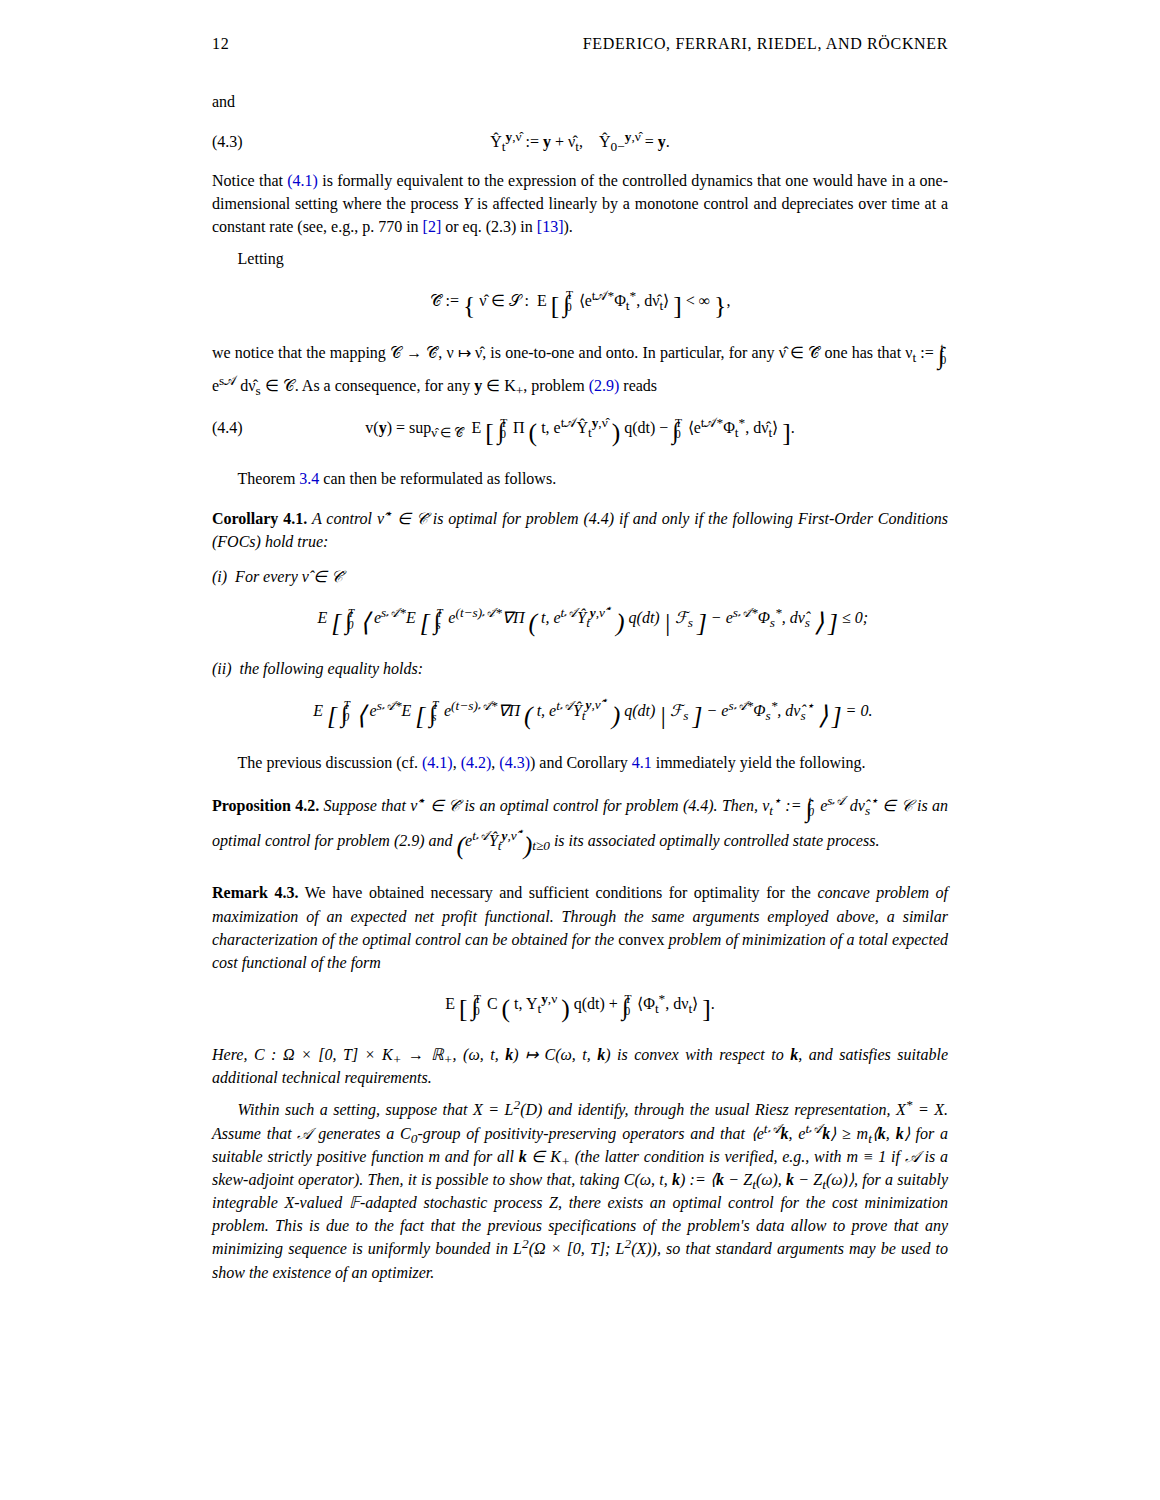12 FEDERICO, FERRARI, RIEDEL, AND RÖCKNER
and
(4.3) Ŷty,ν̂ := y + ν̂t, Ŷ0−y,ν̂ = y.
Notice that (4.1) is formally equivalent to the expression of the controlled dynamics that one would have in a one-dimensional setting where the process Y is affected linearly by a monotone control and depreciates over time at a constant rate (see, e.g., p. 770 in [2] or eq. (2.3) in [13]).
Letting
𝒞̂ := { ν̂ ∈ 𝒮 : E [ ∫T 0 ⟨et𝒜*Φt*, dν̂t⟩ ] < ∞ },
we notice that the mapping 𝒞 → 𝒞̂, ν ↦ ν̂, is one-to-one and onto. In particular, for any ν̂ ∈ 𝒞̂ one has that νt := ∫t 0 es𝒜 dν̂s ∈ 𝒞. As a consequence, for any y ∈ K+, problem (2.9) reads
(4.4) v(y) = supν̂ ∈ 𝒞̂ E [ ∫T 0 Π ( t, et𝒜Ŷty,ν̂ ) q(dt) − ∫T 0 ⟨et𝒜*Φt*, dν̂t⟩ ].
Theorem 3.4 can then be reformulated as follows.
Corollary 4.1. A control ν̂⋆ ∈ 𝒞̂ is optimal for problem (4.4) if and only if the following First-Order Conditions (FOCs) hold true:
For every ν̂ ∈ 𝒞̂
E [ ∫T 0 ⟨ es𝒜*E [ ∫Ts e(t−s)𝒜*∇Π ( t, et𝒜Ŷty,ν̂⋆ ) q(dt) | ℱs ] − es𝒜*Φs*, dν̂s ⟩ ] ≤ 0;
the following equality holds:
E [ ∫T 0 ⟨ es𝒜*E [ ∫Ts e(t−s)𝒜*∇Π ( t, et𝒜Ŷty,ν̂⋆ ) q(dt) | ℱs ] − es𝒜*Φs*, dν̂s⋆ ⟩ ] = 0.
The previous discussion (cf. (4.1), (4.2), (4.3)) and Corollary 4.1 immediately yield the following.
Proposition 4.2. Suppose that ν̂⋆ ∈ 𝒞̂ is an optimal control for problem (4.4). Then, νt⋆ := ∫t 0 es𝒜 dν̂s⋆ ∈ 𝒞 is an optimal control for problem (2.9) and (et𝒜Ŷty,ν̂⋆)t≥0 is its associated optimally controlled state process.
Remark 4.3. We have obtained necessary and sufficient conditions for optimality for the concave problem of maximization of an expected net profit functional. Through the same arguments employed above, a similar characterization of the optimal control can be obtained for the convex problem of minimization of a total expected cost functional of the form
E [ ∫T 0 C ( t, Yty,ν ) q(dt) + ∫T 0 ⟨Φt*, dνt⟩ ].
Here, C : Ω × [0, T] × K+ → ℝ+, (ω, t, k) ↦ C(ω, t, k) is convex with respect to k, and satisfies suitable additional technical requirements.
Within such a setting, suppose that X = L2(D) and identify, through the usual Riesz representation, X* = X. Assume that 𝒜 generates a C0-group of positivity-preserving operators and that ⟨et𝒜k, et𝒜k⟩ ≥ mt⟨k, k⟩ for a suitable strictly positive function m and for all k ∈ K+ (the latter condition is verified, e.g., with m ≡ 1 if 𝒜 is a skew-adjoint operator). Then, it is possible to show that, taking C(ω, t, k) := ⟨k − Zt(ω), k − Zt(ω)⟩, for a suitably integrable X-valued 𝔽-adapted stochastic process Z, there exists an optimal control for the cost minimization problem. This is due to the fact that the previous specifications of the problem's data allow to prove that any minimizing sequence is uniformly bounded in L2(Ω × [0, T]; L2(X)), so that standard arguments may be used to show the existence of an optimizer.